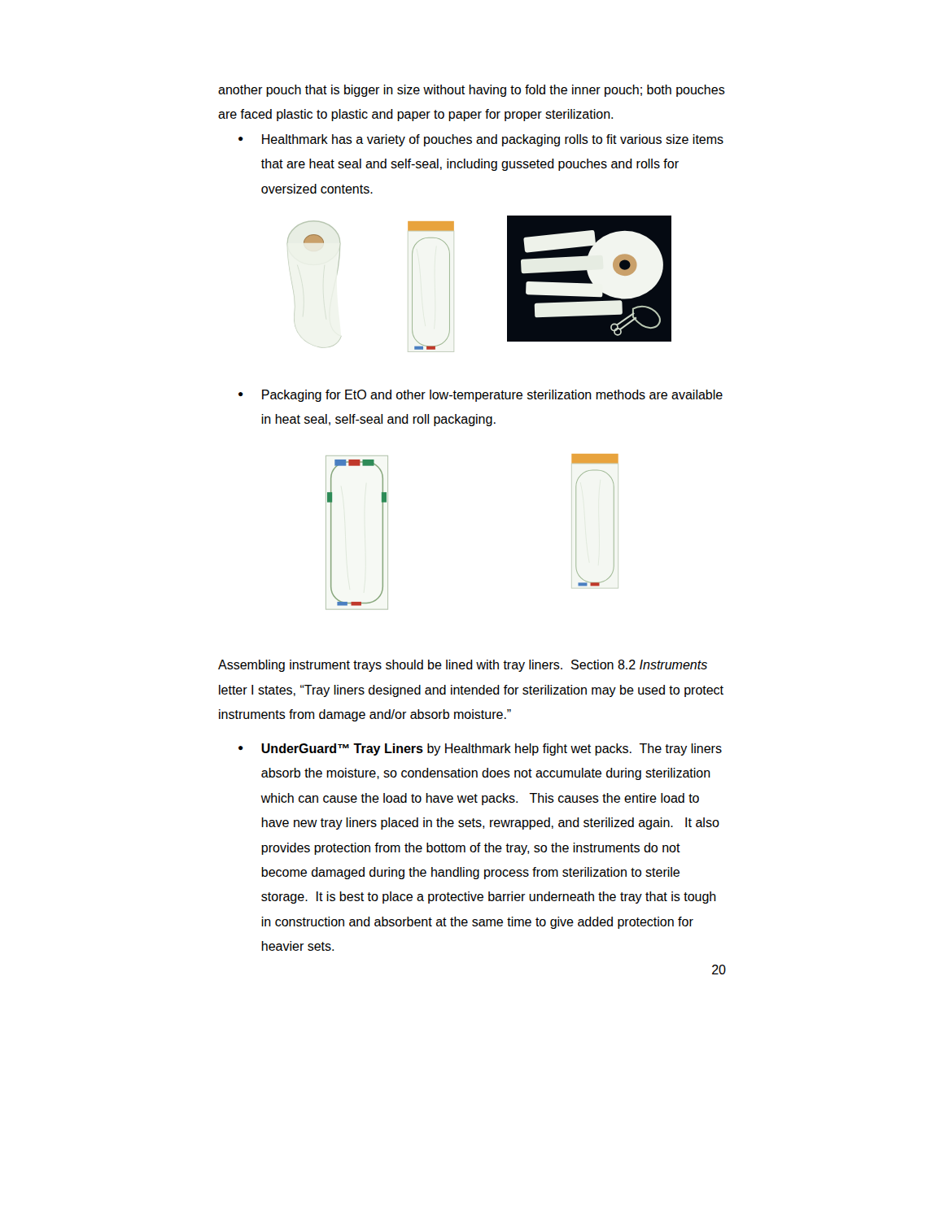another pouch that is bigger in size without having to fold the inner pouch; both pouches are faced plastic to plastic and paper to paper for proper sterilization.
Healthmark has a variety of pouches and packaging rolls to fit various size items that are heat seal and self-seal, including gusseted pouches and rolls for oversized contents.
Packaging for EtO and other low-temperature sterilization methods are available in heat seal, self-seal and roll packaging.
Assembling instrument trays should be lined with tray liners. Section 8.2 Instruments letter I states, “Tray liners designed and intended for sterilization may be used to protect instruments from damage and/or absorb moisture.”
UnderGuard™ Tray Liners by Healthmark help fight wet packs. The tray liners absorb the moisture, so condensation does not accumulate during sterilization which can cause the load to have wet packs. This causes the entire load to have new tray liners placed in the sets, rewrapped, and sterilized again. It also provides protection from the bottom of the tray, so the instruments do not become damaged during the handling process from sterilization to sterile storage. It is best to place a protective barrier underneath the tray that is tough in construction and absorbent at the same time to give added protection for heavier sets.
20